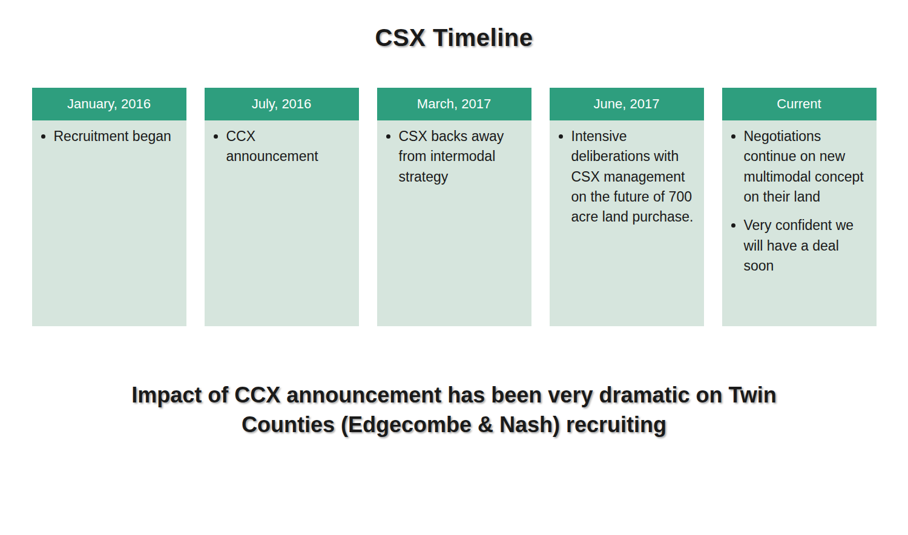CSX Timeline
January, 2016
Recruitment began
July, 2016
CCX announcement
March, 2017
CSX backs away from intermodal strategy
June, 2017
Intensive deliberations with CSX management on the future of 700 acre land purchase.
Current
Negotiations continue on new multimodal concept on their land
Very confident we will have a deal soon
Impact of CCX announcement has been very dramatic on Twin Counties (Edgecombe & Nash) recruiting